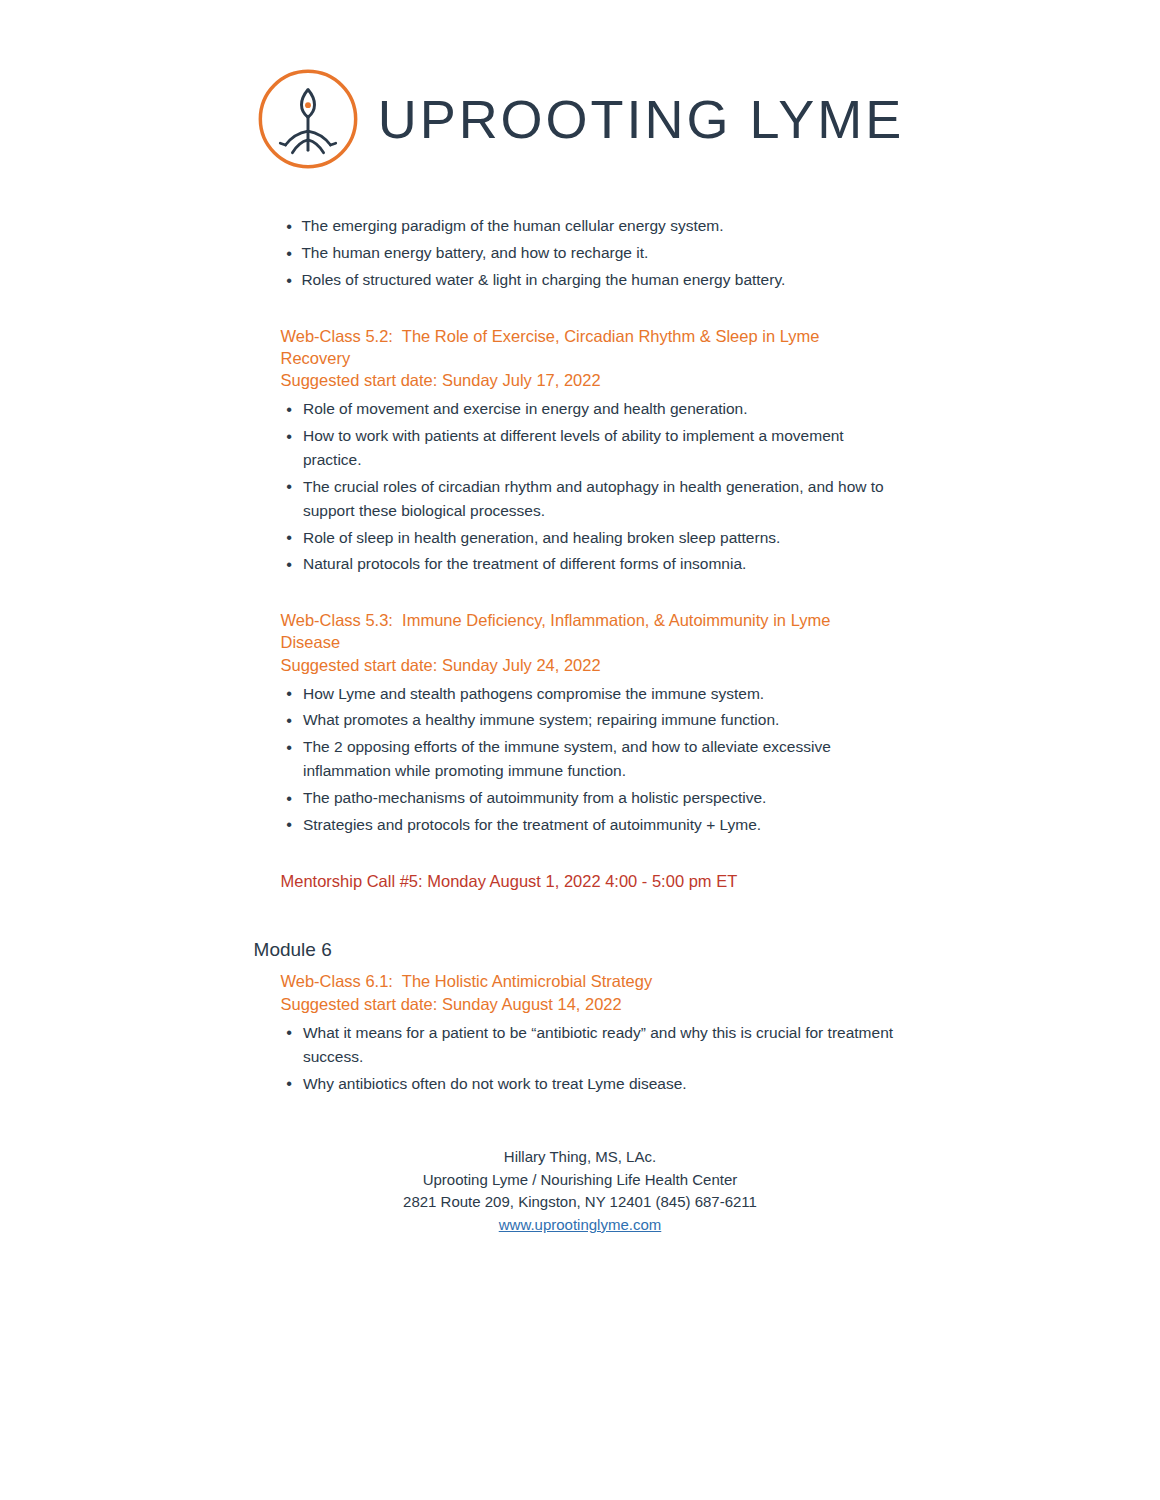UPROOTING LYME
The emerging paradigm of the human cellular energy system.
The human energy battery, and how to recharge it.
Roles of structured water & light in charging the human energy battery.
Web-Class 5.2: The Role of Exercise, Circadian Rhythm & Sleep in LymeRecovery
Suggested start date: Sunday July 17, 2022
Role of movement and exercise in energy and health generation.
How to work with patients at different levels of ability to implement a movement practice.
The crucial roles of circadian rhythm and autophagy in health generation, and how to support these biological processes.
Role of sleep in health generation, and healing broken sleep patterns.
Natural protocols for the treatment of different forms of insomnia.
Web-Class 5.3: Immune Deficiency, Inflammation, & Autoimmunity in LymeDisease
Suggested start date: Sunday July 24, 2022
How Lyme and stealth pathogens compromise the immune system.
What promotes a healthy immune system; repairing immune function.
The 2 opposing efforts of the immune system, and how to alleviate excessive inflammation while promoting immune function.
The patho-mechanisms of autoimmunity from a holistic perspective.
Strategies and protocols for the treatment of autoimmunity + Lyme.
Mentorship Call #5: Monday August 1, 2022 4:00 - 5:00 pm ET
Module 6
Web-Class 6.1: The Holistic Antimicrobial Strategy
Suggested start date: Sunday August 14, 2022
What it means for a patient to be “antibiotic ready” and why this is crucial for treatment success.
Why antibiotics often do not work to treat Lyme disease.
Hillary Thing, MS, LAc.
Uprooting Lyme / Nourishing Life Health Center
2821 Route 209, Kingston, NY 12401 (845) 687-6211
www.uprootinglyme.com